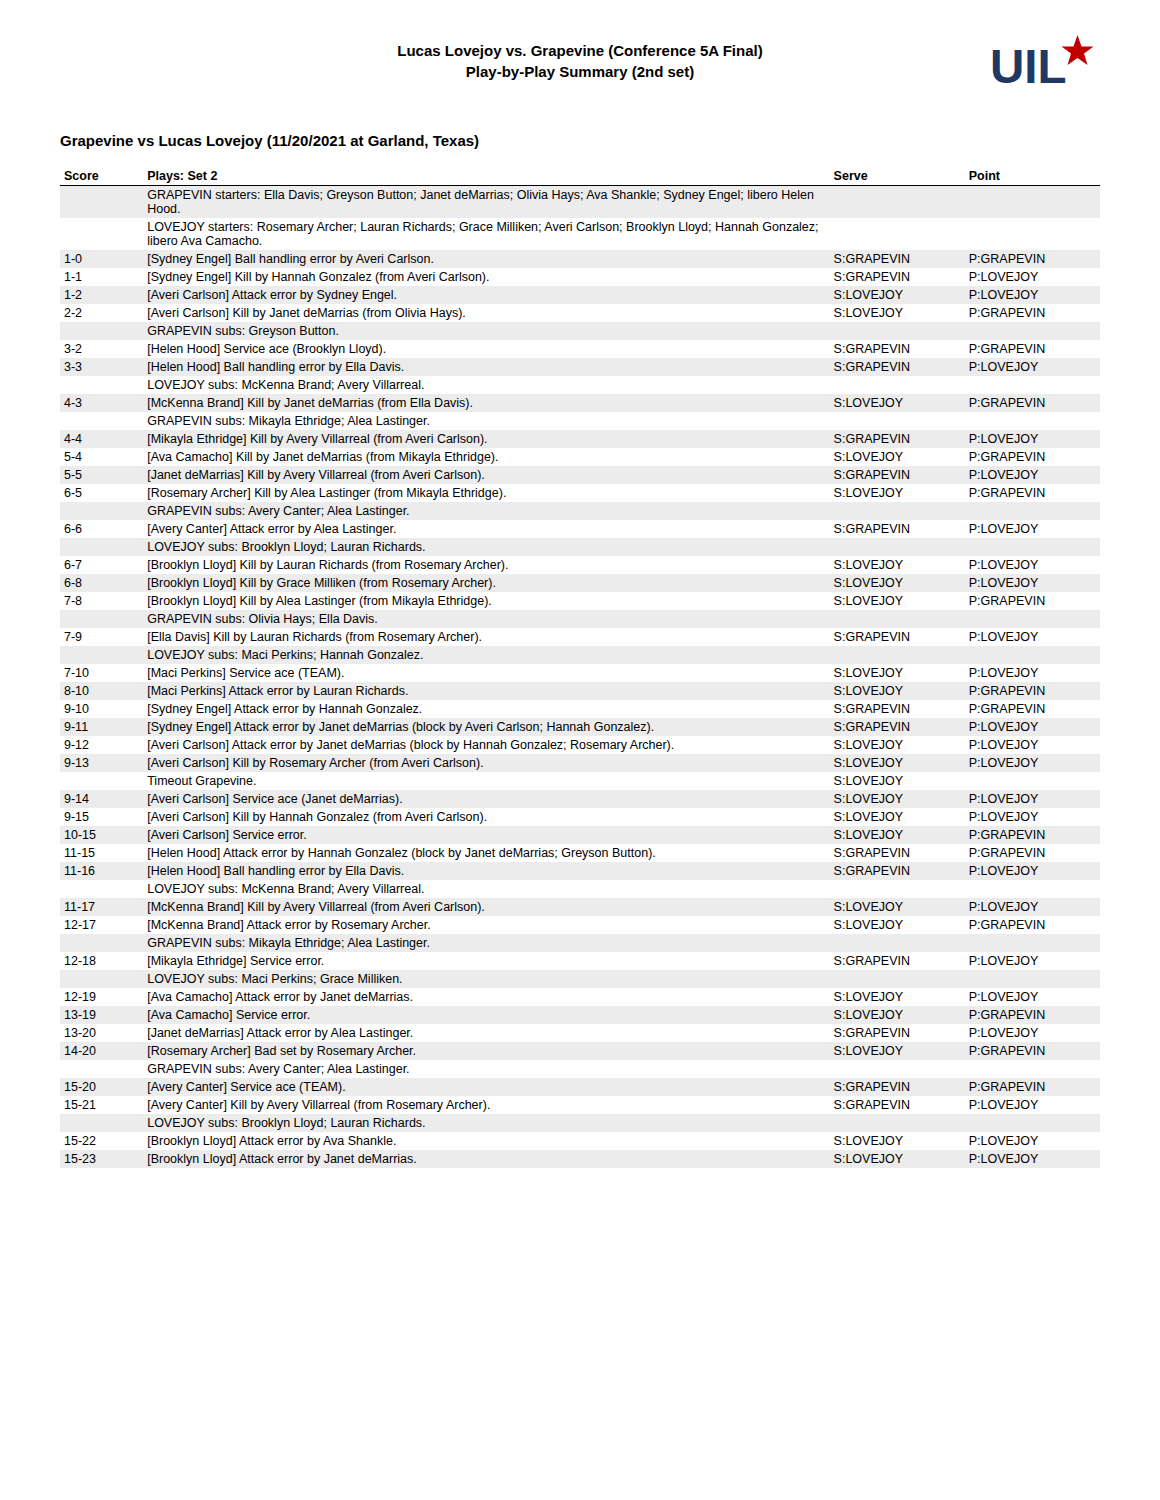Lucas Lovejoy vs. Grapevine (Conference 5A Final)
Play-by-Play Summary (2nd set)
UIL
Grapevine vs Lucas Lovejoy (11/20/2021 at Garland, Texas)
| Score | Plays: Set 2 | Serve | Point |
| --- | --- | --- | --- |
| | GRAPEVIN starters: Ella Davis; Greyson Button; Janet deMarrias; Olivia Hays; Ava Shankle; Sydney Engel; libero Helen Hood. | | |
| | LOVEJOY starters: Rosemary Archer; Lauran Richards; Grace Milliken; Averi Carlson; Brooklyn Lloyd; Hannah Gonzalez; libero Ava Camacho. | | |
| 1-0 | [Sydney Engel] Ball handling error by Averi Carlson. | S:GRAPEVIN | P:GRAPEVIN |
| 1-1 | [Sydney Engel] Kill by Hannah Gonzalez (from Averi Carlson). | S:GRAPEVIN | P:LOVEJOY |
| 1-2 | [Averi Carlson] Attack error by Sydney Engel. | S:LOVEJOY | P:LOVEJOY |
| 2-2 | [Averi Carlson] Kill by Janet deMarrias (from Olivia Hays). | S:LOVEJOY | P:GRAPEVIN |
| | GRAPEVIN subs: Greyson Button. | | |
| 3-2 | [Helen Hood] Service ace (Brooklyn Lloyd). | S:GRAPEVIN | P:GRAPEVIN |
| 3-3 | [Helen Hood] Ball handling error by Ella Davis. | S:GRAPEVIN | P:LOVEJOY |
| | LOVEJOY subs: McKenna Brand; Avery Villarreal. | | |
| 4-3 | [McKenna Brand] Kill by Janet deMarrias (from Ella Davis). | S:LOVEJOY | P:GRAPEVIN |
| | GRAPEVIN subs: Mikayla Ethridge; Alea Lastinger. | | |
| 4-4 | [Mikayla Ethridge] Kill by Avery Villarreal (from Averi Carlson). | S:GRAPEVIN | P:LOVEJOY |
| 5-4 | [Ava Camacho] Kill by Janet deMarrias (from Mikayla Ethridge). | S:LOVEJOY | P:GRAPEVIN |
| 5-5 | [Janet deMarrias] Kill by Avery Villarreal (from Averi Carlson). | S:GRAPEVIN | P:LOVEJOY |
| 6-5 | [Rosemary Archer] Kill by Alea Lastinger (from Mikayla Ethridge). | S:LOVEJOY | P:GRAPEVIN |
| | GRAPEVIN subs: Avery Canter; Alea Lastinger. | | |
| 6-6 | [Avery Canter] Attack error by Alea Lastinger. | S:GRAPEVIN | P:LOVEJOY |
| | LOVEJOY subs: Brooklyn Lloyd; Lauran Richards. | | |
| 6-7 | [Brooklyn Lloyd] Kill by Lauran Richards (from Rosemary Archer). | S:LOVEJOY | P:LOVEJOY |
| 6-8 | [Brooklyn Lloyd] Kill by Grace Milliken (from Rosemary Archer). | S:LOVEJOY | P:LOVEJOY |
| 7-8 | [Brooklyn Lloyd] Kill by Alea Lastinger (from Mikayla Ethridge). | S:LOVEJOY | P:GRAPEVIN |
| | GRAPEVIN subs: Olivia Hays; Ella Davis. | | |
| 7-9 | [Ella Davis] Kill by Lauran Richards (from Rosemary Archer). | S:GRAPEVIN | P:LOVEJOY |
| | LOVEJOY subs: Maci Perkins; Hannah Gonzalez. | | |
| 7-10 | [Maci Perkins] Service ace (TEAM). | S:LOVEJOY | P:LOVEJOY |
| 8-10 | [Maci Perkins] Attack error by Lauran Richards. | S:LOVEJOY | P:GRAPEVIN |
| 9-10 | [Sydney Engel] Attack error by Hannah Gonzalez. | S:GRAPEVIN | P:GRAPEVIN |
| 9-11 | [Sydney Engel] Attack error by Janet deMarrias (block by Averi Carlson; Hannah Gonzalez). | S:GRAPEVIN | P:LOVEJOY |
| 9-12 | [Averi Carlson] Attack error by Janet deMarrias (block by Hannah Gonzalez; Rosemary Archer). | S:LOVEJOY | P:LOVEJOY |
| 9-13 | [Averi Carlson] Kill by Rosemary Archer (from Averi Carlson). | S:LOVEJOY | P:LOVEJOY |
| | Timeout Grapevine. | S:LOVEJOY | |
| 9-14 | [Averi Carlson] Service ace (Janet deMarrias). | S:LOVEJOY | P:LOVEJOY |
| 9-15 | [Averi Carlson] Kill by Hannah Gonzalez (from Averi Carlson). | S:LOVEJOY | P:LOVEJOY |
| 10-15 | [Averi Carlson] Service error. | S:LOVEJOY | P:GRAPEVIN |
| 11-15 | [Helen Hood] Attack error by Hannah Gonzalez (block by Janet deMarrias; Greyson Button). | S:GRAPEVIN | P:GRAPEVIN |
| 11-16 | [Helen Hood] Ball handling error by Ella Davis. | S:GRAPEVIN | P:LOVEJOY |
| | LOVEJOY subs: McKenna Brand; Avery Villarreal. | | |
| 11-17 | [McKenna Brand] Kill by Avery Villarreal (from Averi Carlson). | S:LOVEJOY | P:LOVEJOY |
| 12-17 | [McKenna Brand] Attack error by Rosemary Archer. | S:LOVEJOY | P:GRAPEVIN |
| | GRAPEVIN subs: Mikayla Ethridge; Alea Lastinger. | | |
| 12-18 | [Mikayla Ethridge] Service error. | S:GRAPEVIN | P:LOVEJOY |
| | LOVEJOY subs: Maci Perkins; Grace Milliken. | | |
| 12-19 | [Ava Camacho] Attack error by Janet deMarrias. | S:LOVEJOY | P:LOVEJOY |
| 13-19 | [Ava Camacho] Service error. | S:LOVEJOY | P:GRAPEVIN |
| 13-20 | [Janet deMarrias] Attack error by Alea Lastinger. | S:GRAPEVIN | P:LOVEJOY |
| 14-20 | [Rosemary Archer] Bad set by Rosemary Archer. | S:LOVEJOY | P:GRAPEVIN |
| | GRAPEVIN subs: Avery Canter; Alea Lastinger. | | |
| 15-20 | [Avery Canter] Service ace (TEAM). | S:GRAPEVIN | P:GRAPEVIN |
| 15-21 | [Avery Canter] Kill by Avery Villarreal (from Rosemary Archer). | S:GRAPEVIN | P:LOVEJOY |
| | LOVEJOY subs: Brooklyn Lloyd; Lauran Richards. | | |
| 15-22 | [Brooklyn Lloyd] Attack error by Ava Shankle. | S:LOVEJOY | P:LOVEJOY |
| 15-23 | [Brooklyn Lloyd] Attack error by Janet deMarrias. | S:LOVEJOY | P:LOVEJOY |